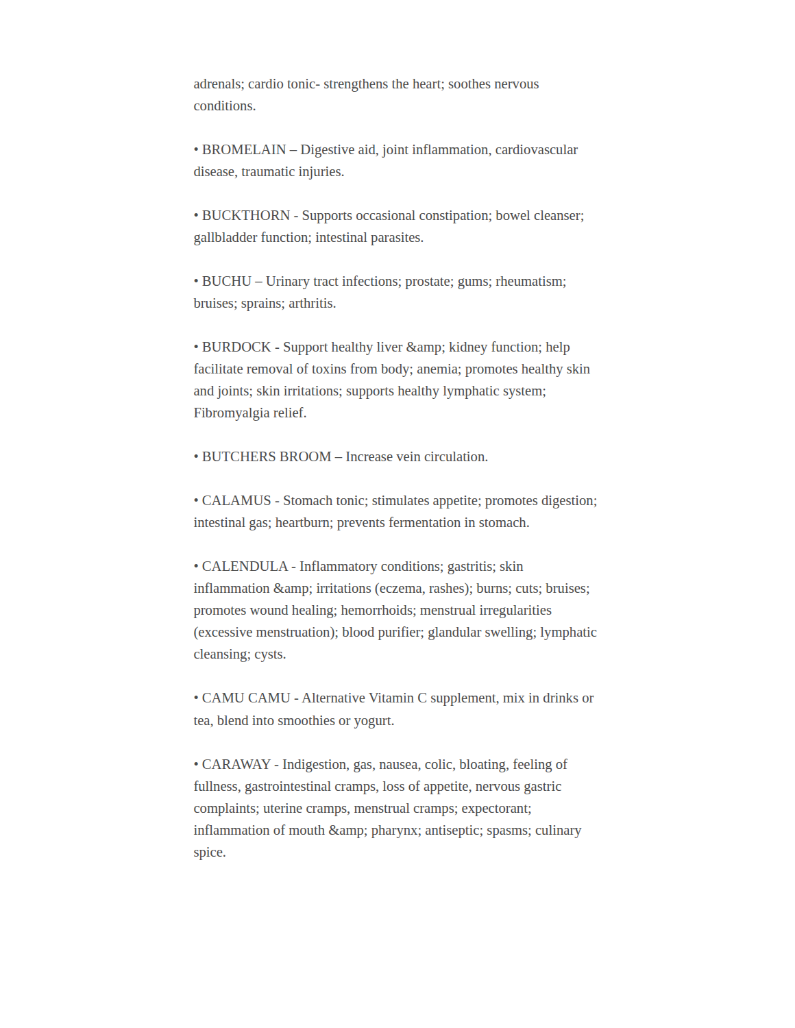adrenals; cardio tonic- strengthens the heart; soothes nervous conditions.
• BROMELAIN – Digestive aid, joint inflammation, cardiovascular disease, traumatic injuries.
• BUCKTHORN - Supports occasional constipation; bowel cleanser; gallbladder function; intestinal parasites.
• BUCHU – Urinary tract infections; prostate; gums; rheumatism; bruises; sprains; arthritis.
• BURDOCK - Support healthy liver &amp; kidney function; help facilitate removal of toxins from body; anemia; promotes healthy skin and joints; skin irritations; supports healthy lymphatic system; Fibromyalgia relief.
• BUTCHERS BROOM – Increase vein circulation.
• CALAMUS - Stomach tonic; stimulates appetite; promotes digestion; intestinal gas; heartburn; prevents fermentation in stomach.
• CALENDULA - Inflammatory conditions; gastritis; skin inflammation &amp; irritations (eczema, rashes); burns; cuts; bruises; promotes wound healing; hemorrhoids; menstrual irregularities (excessive menstruation); blood purifier; glandular swelling; lymphatic cleansing; cysts.
• CAMU CAMU - Alternative Vitamin C supplement, mix in drinks or tea, blend into smoothies or yogurt.
• CARAWAY - Indigestion, gas, nausea, colic, bloating, feeling of fullness, gastrointestinal cramps, loss of appetite, nervous gastric complaints; uterine cramps, menstrual cramps; expectorant; inflammation of mouth &amp; pharynx; antiseptic; spasms; culinary spice.